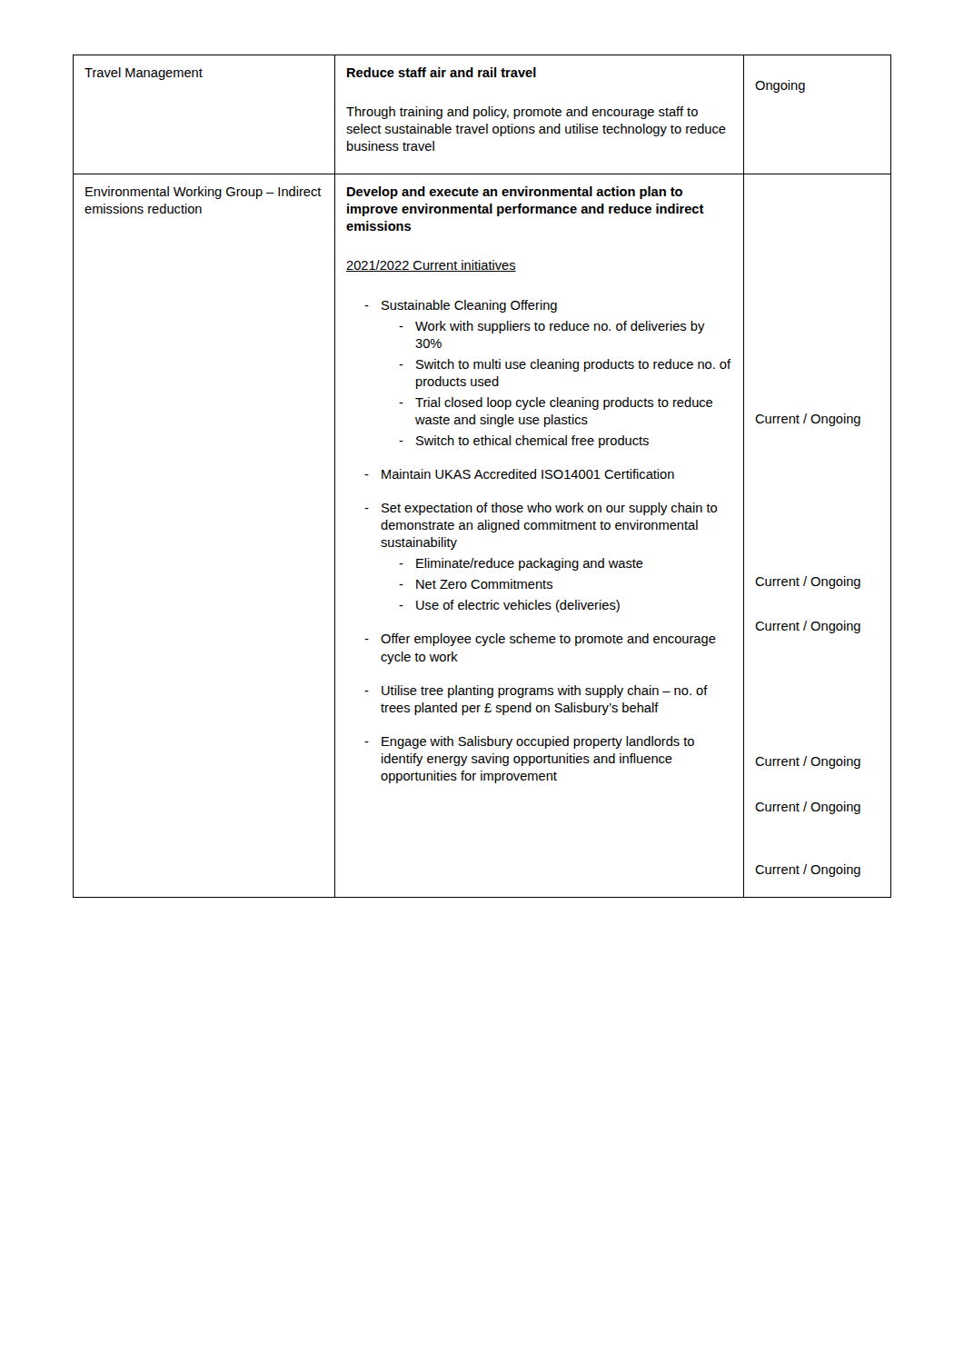| Travel Management | Reduce staff air and rail travel Through training and policy, promote and encourage staff to select sustainable travel options and utilise technology to reduce business travel | Ongoing |
| Environmental Working Group – Indirect emissions reduction | Develop and execute an environmental action plan to improve environmental performance and reduce indirect emissions 2021/2022 Current initiatives Sustainable Cleaning Offering Work with suppliers to reduce no. of deliveries by 30% Switch to multi use cleaning products to reduce no. of products used Trial closed loop cycle cleaning products to reduce waste and single use plastics Switch to ethical chemical free products Maintain UKAS Accredited ISO14001 Certification Set expectation of those who work on our supply chain to demonstrate an aligned commitment to environmental sustainability Eliminate/reduce packaging and waste Net Zero Commitments Use of electric vehicles (deliveries) Offer employee cycle scheme to promote and encourage cycle to work Utilise tree planting programs with supply chain – no. of trees planted per £ spend on Salisbury’s behalf Engage with Salisbury occupied property landlords to identify energy saving opportunities and influence opportunities for improvement | Current / Ongoing Current / Ongoing Current / Ongoing Current / Ongoing Current / Ongoing Current / Ongoing |